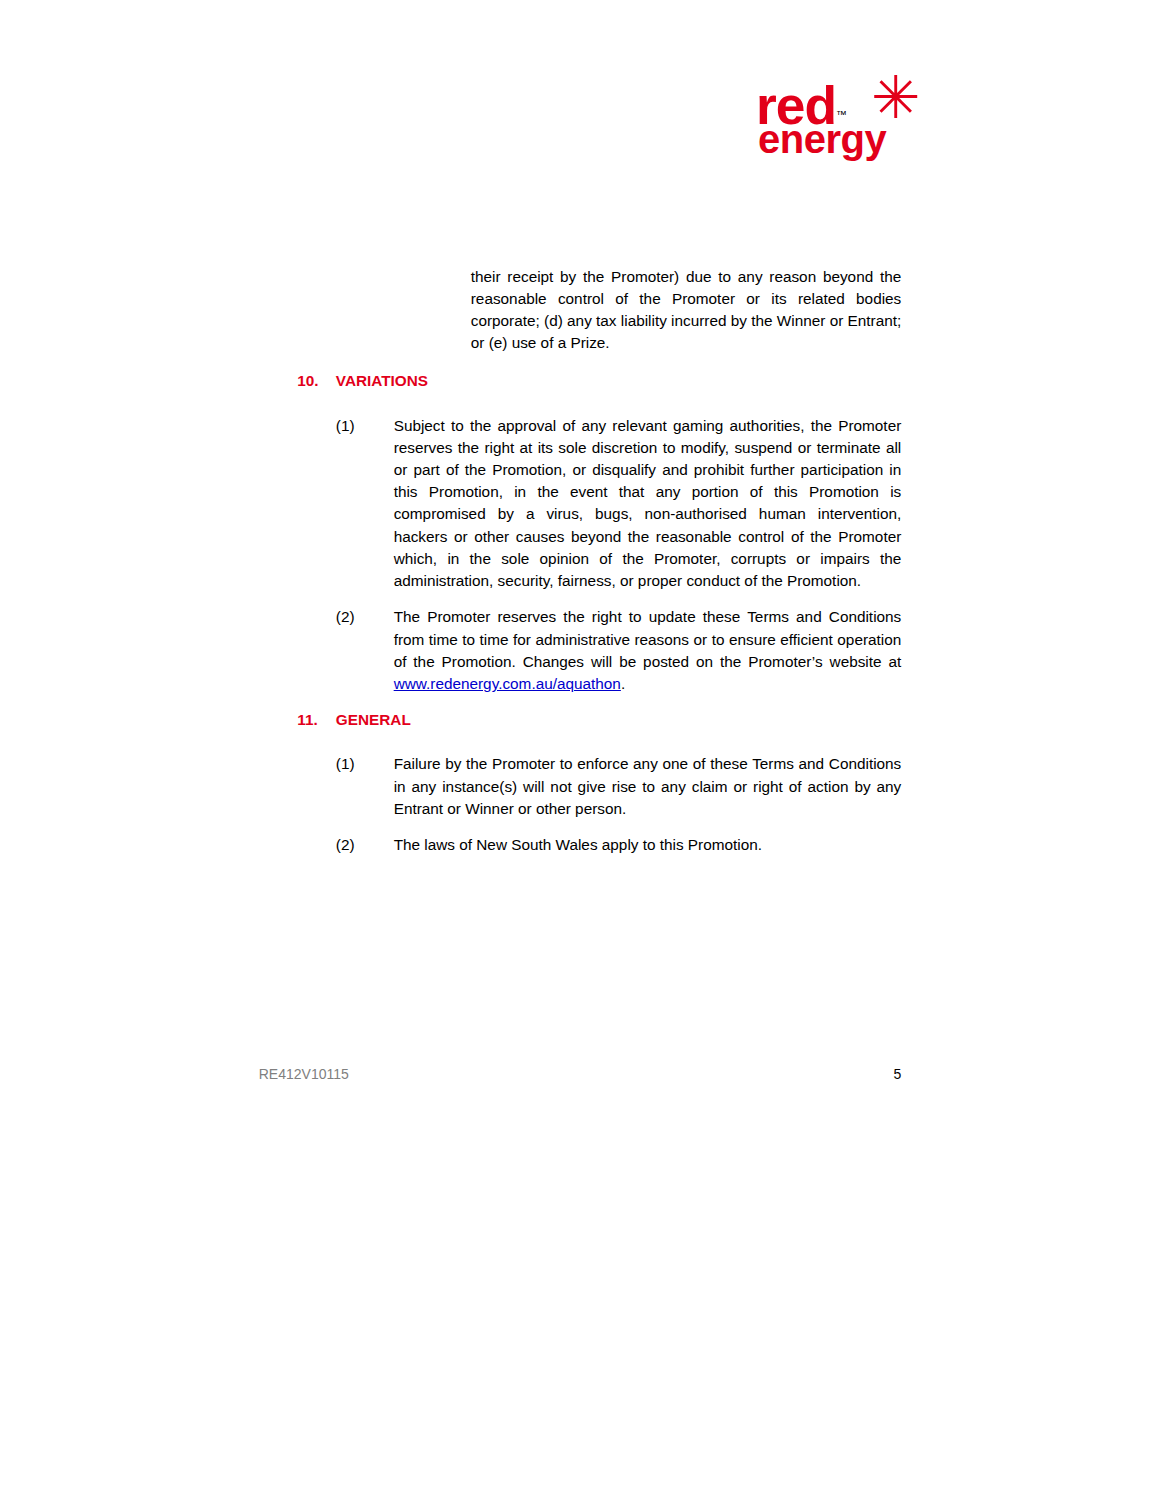red™ ✳ energy
their receipt by the Promoter) due to any reason beyond the reasonable control of the Promoter or its related bodies corporate; (d) any tax liability incurred by the Winner or Entrant; or (e) use of a Prize.
10.
Variations
(1)
Subject to the approval of any relevant gaming authorities, the Promoter reserves the right at its sole discretion to modify, suspend or terminate all or part of the Promotion, or disqualify and prohibit further participation in this Promotion, in the event that any portion of this Promotion is compromised by a virus, bugs, non-authorised human intervention, hackers or other causes beyond the reasonable control of the Promoter which, in the sole opinion of the Promoter, corrupts or impairs the administration, security, fairness, or proper conduct of the Promotion.
(2)
The Promoter reserves the right to update these Terms and Conditions from time to time for administrative reasons or to ensure efficient operation of the Promotion. Changes will be posted on the Promoter’s website at www.redenergy.com.au/aquathon.
11.
General
(1)
Failure by the Promoter to enforce any one of these Terms and Conditions in any instance(s) will not give rise to any claim or right of action by any Entrant or Winner or other person.
(2)
The laws of New South Wales apply to this Promotion.
RE412V10115
5